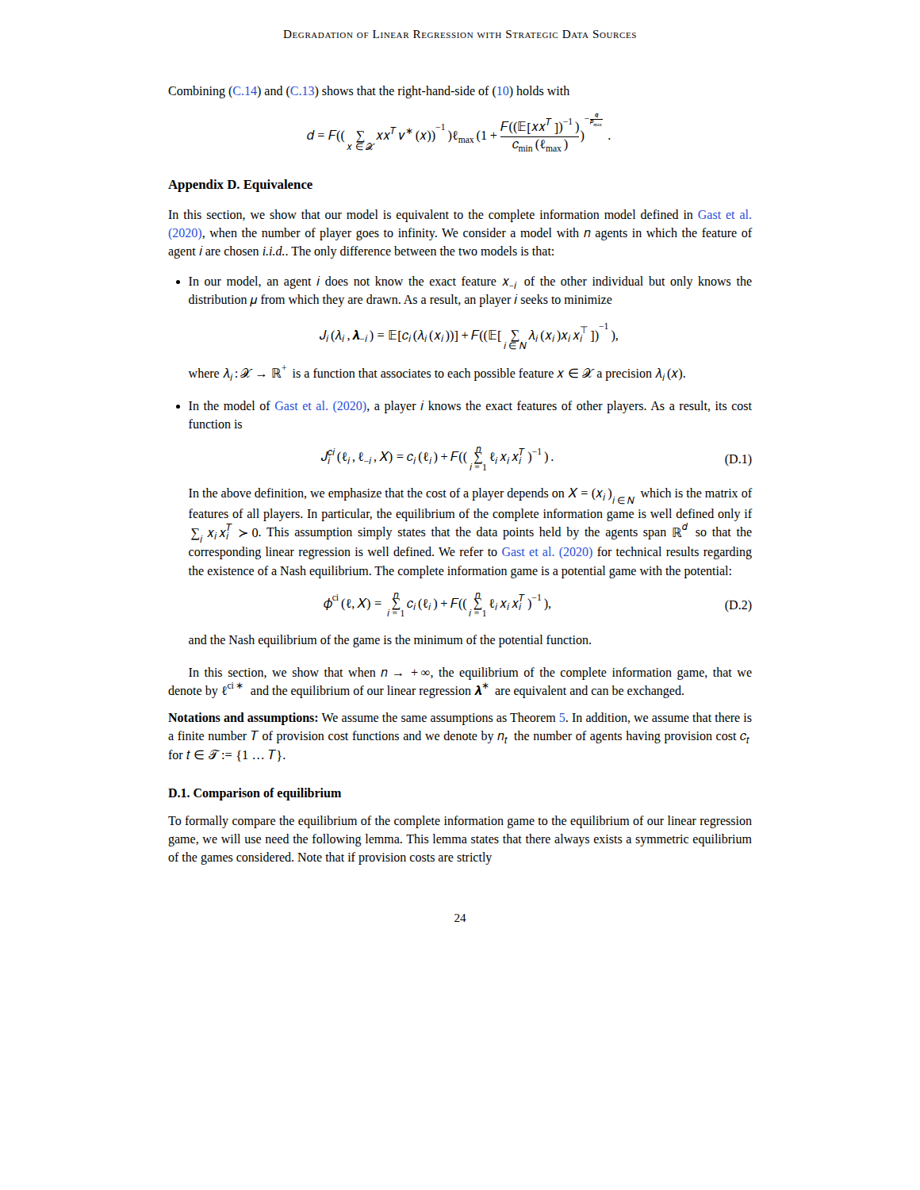Degradation of Linear Regression with Strategic Data Sources
Combining (C.14) and (C.13) shows that the right-hand-side of (10) holds with
d=F ( ( ∑ x∈𝒳 xxTν∗(x) ) −1 ) ℓmax ( 1+ F((𝔼[xxT])−1) cmin(ℓmax) ) −qpmax .
Appendix D. Equivalence
In this section, we show that our model is equivalent to the complete information model defined in Gast et al. (2020), when the number of player goes to infinity. We consider a model with n agents in which the feature of agent i are chosen i.i.d.. The only difference between the two models is that:
In our model, an agent i does not know the exact feature x−i of the other individual but only knows the distribution μ from which they are drawn. As a result, an player i seeks to minimize
Ji(λi,𝝀−i) = 𝔼[ci(λi(xi))] + F ( ( 𝔼 [ ∑i∈N λi(xi)xixi⊤ ] ) −1 ) ,
where λi:𝒳→ℝ+ is a function that associates to each possible feature x∈𝒳 a precision λi(x).
In the model of Gast et al. (2020), a player i knows the exact features of other players. As a result, its cost function is
Jici(ℓi,ℓ−i,X) = ci(ℓi) + F(( ∑i=1n ℓixixiT )−1).
(D.1)
In the above definition, we emphasize that the cost of a player depends on X=(xi)i∈N which is the matrix of features of all players. In particular, the equilibrium of the complete information game is well defined only if ∑ixixiT≻0. This assumption simply states that the data points held by the agents span ℝd so that the corresponding linear regression is well defined. We refer to Gast et al. (2020) for technical results regarding the existence of a Nash equilibrium. The complete information game is a potential game with the potential:
ϕci(ℓ,X) = ∑i=1n ci(ℓi) + F(( ∑i=1n ℓixixiT )−1),
(D.2)
and the Nash equilibrium of the game is the minimum of the potential function.
In this section, we show that when n→+∞, the equilibrium of the complete information game, that we denote by ℓci∗ and the equilibrium of our linear regression 𝝀∗ are equivalent and can be exchanged.
Notations and assumptions: We assume the same assumptions as Theorem 5. In addition, we assume that there is a finite number T of provision cost functions and we denote by nt the number of agents having provision cost ct for t∈𝒯:={1…T}.
D.1. Comparison of equilibrium
To formally compare the equilibrium of the complete information game to the equilibrium of our linear regression game, we will use need the following lemma. This lemma states that there always exists a symmetric equilibrium of the games considered. Note that if provision costs are strictly
24